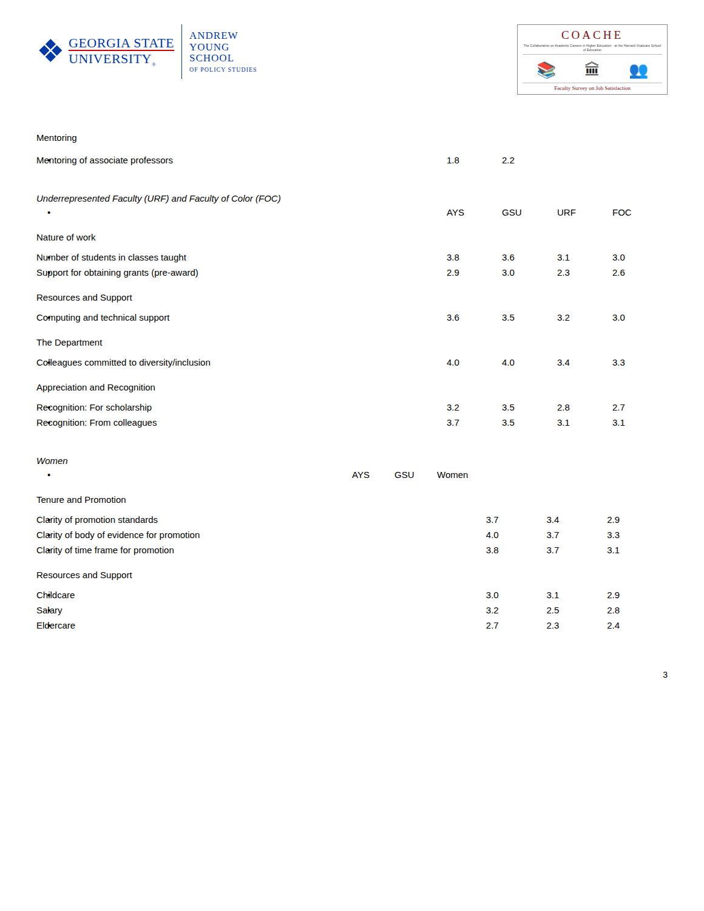❖
GEORGIA STATE UNIVERSITY®
ANDREW YOUNG SCHOOL OF POLICY STUDIES
COACHE
The Collaborative on Academic Careers in Higher Education · at the Harvard Graduate School of Education
📚 🏛 👥
Faculty Survey on Job Satisfaction
Mentoring
| Mentoring of associate professors | 1.8 | 2.2 | | |
Underrepresented Faculty (URF) and Faculty of Color (FOC)
| | AYS | GSU | URF | FOC |
Nature of work
| Number of students in classes taught | 3.8 | 3.6 | 3.1 | 3.0 |
| Support for obtaining grants (pre-award) | 2.9 | 3.0 | 2.3 | 2.6 |
Resources and Support
| Computing and technical support | 3.6 | 3.5 | 3.2 | 3.0 |
The Department
| Colleagues committed to diversity/inclusion | 4.0 | 4.0 | 3.4 | 3.3 |
Appreciation and Recognition
| Recognition: For scholarship | 3.2 | 3.5 | 2.8 | 2.7 |
| Recognition: From colleagues | 3.7 | 3.5 | 3.1 | 3.1 |
Women
| | AYS | GSU | Women |
Tenure and Promotion
| Clarity of promotion standards | 3.7 | 3.4 | 2.9 |
| Clarity of body of evidence for promotion | 4.0 | 3.7 | 3.3 |
| Clarity of time frame for promotion | 3.8 | 3.7 | 3.1 |
Resources and Support
| Childcare | 3.0 | 3.1 | 2.9 |
| Salary | 3.2 | 2.5 | 2.8 |
| Eldercare | 2.7 | 2.3 | 2.4 |
3